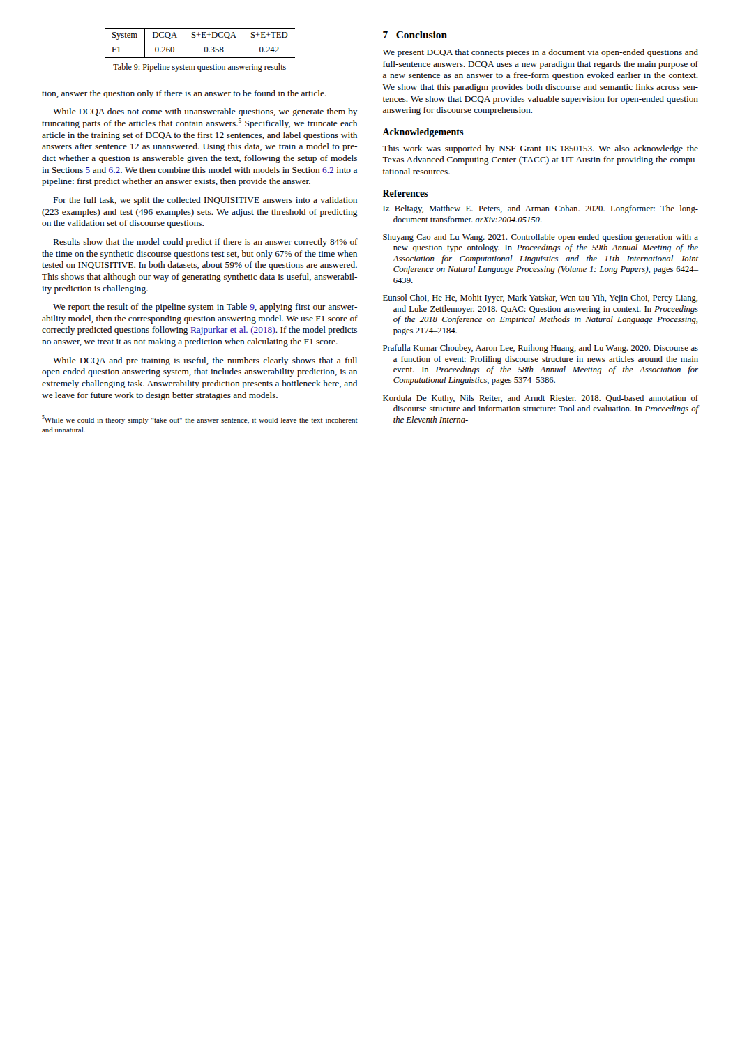| System | DCQA | S+E+DCQA | S+E+TED |
| --- | --- | --- | --- |
| F1 | 0.260 | 0.358 | 0.242 |
Table 9: Pipeline system question answering results
tion, answer the question only if there is an answer to be found in the article.
While DCQA does not come with unanswerable questions, we generate them by truncating parts of the articles that contain answers.5 Specifically, we truncate each article in the training set of DCQA to the first 12 sentences, and label questions with answers after sentence 12 as unanswered. Using this data, we train a model to predict whether a question is answerable given the text, following the setup of models in Sections 5 and 6.2. We then combine this model with models in Section 6.2 into a pipeline: first predict whether an answer exists, then provide the answer.
For the full task, we split the collected INQUISITIVE answers into a validation (223 examples) and test (496 examples) sets. We adjust the threshold of predicting on the validation set of discourse questions.
Results show that the model could predict if there is an answer correctly 84% of the time on the synthetic discourse questions test set, but only 67% of the time when tested on INQUISITIVE. In both datasets, about 59% of the questions are answered. This shows that although our way of generating synthetic data is useful, answerability prediction is challenging.
We report the result of the pipeline system in Table 9, applying first our answerability model, then the corresponding question answering model. We use F1 score of correctly predicted questions following Rajpurkar et al. (2018). If the model predicts no answer, we treat it as not making a prediction when calculating the F1 score.
While DCQA and pre-training is useful, the numbers clearly shows that a full open-ended question answering system, that includes answerability prediction, is an extremely challenging task. Answerability prediction presents a bottleneck here, and we leave for future work to design better stratagies and models.
5While we could in theory simply "take out" the answer sentence, it would leave the text incoherent and unnatural.
7 Conclusion
We present DCQA that connects pieces in a document via open-ended questions and full-sentence answers. DCQA uses a new paradigm that regards the main purpose of a new sentence as an answer to a free-form question evoked earlier in the context. We show that this paradigm provides both discourse and semantic links across sentences. We show that DCQA provides valuable supervision for open-ended question answering for discourse comprehension.
Acknowledgements
This work was supported by NSF Grant IIS-1850153. We also acknowledge the Texas Advanced Computing Center (TACC) at UT Austin for providing the computational resources.
References
Iz Beltagy, Matthew E. Peters, and Arman Cohan. 2020. Longformer: The long-document transformer. arXiv:2004.05150.
Shuyang Cao and Lu Wang. 2021. Controllable open-ended question generation with a new question type ontology. In Proceedings of the 59th Annual Meeting of the Association for Computational Linguistics and the 11th International Joint Conference on Natural Language Processing (Volume 1: Long Papers), pages 6424–6439.
Eunsol Choi, He He, Mohit Iyyer, Mark Yatskar, Wen tau Yih, Yejin Choi, Percy Liang, and Luke Zettlemoyer. 2018. QuAC: Question answering in context. In Proceedings of the 2018 Conference on Empirical Methods in Natural Language Processing, pages 2174–2184.
Prafulla Kumar Choubey, Aaron Lee, Ruihong Huang, and Lu Wang. 2020. Discourse as a function of event: Profiling discourse structure in news articles around the main event. In Proceedings of the 58th Annual Meeting of the Association for Computational Linguistics, pages 5374–5386.
Kordula De Kuthy, Nils Reiter, and Arndt Riester. 2018. Qud-based annotation of discourse structure and information structure: Tool and evaluation. In Proceedings of the Eleventh Interna-